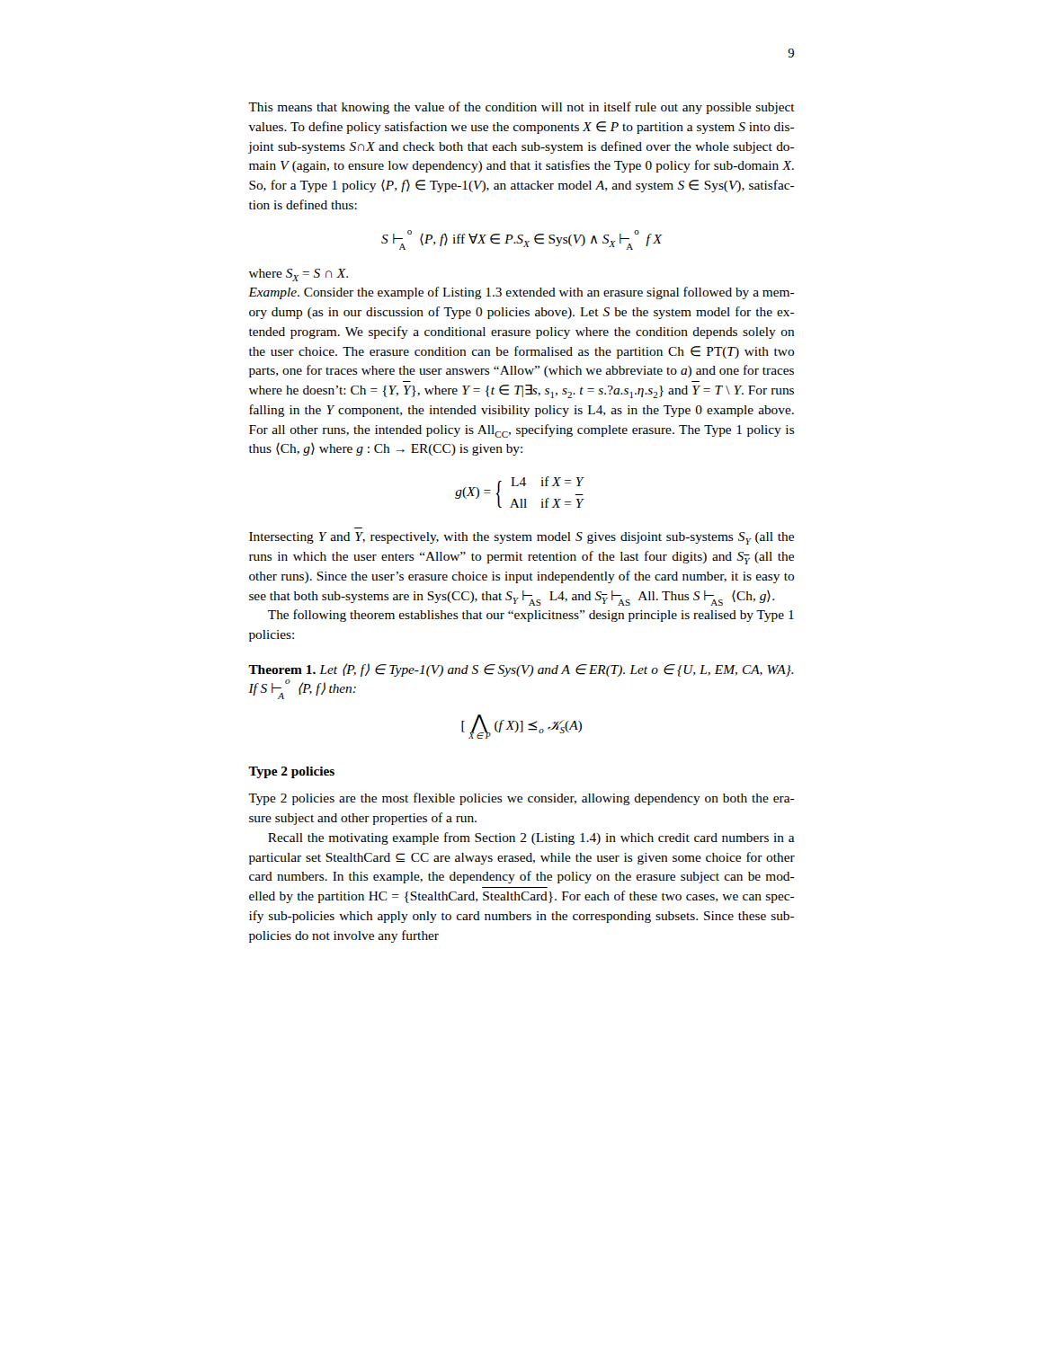9
This means that knowing the value of the condition will not in itself rule out any possible subject values. To define policy satisfaction we use the components X ∈ P to partition a system S into disjoint sub-systems S∩X and check both that each sub-system is defined over the whole subject domain V (again, to ensure low dependency) and that it satisfies the Type 0 policy for sub-domain X. So, for a Type 1 policy ⟨P, f⟩ ∈ Type-1(V), an attacker model A, and system S ∈ Sys(V), satisfaction is defined thus:
S ⊢Ao ⟨P, f⟩ iff ∀X ∈ P.SX ∈ Sys(V) ∧ SX ⊢Ao f X
where SX = S ∩ X.
Example. Consider the example of Listing 1.3 extended with an erasure signal followed by a memory dump (as in our discussion of Type 0 policies above). Let S be the system model for the extended program. We specify a conditional erasure policy where the condition depends solely on the user choice. The erasure condition can be formalised as the partition Ch ∈ PT(T) with two parts, one for traces where the user answers “Allow” (which we abbreviate to a) and one for traces where he doesn’t: Ch = {Y, Y}, where Y = {t ∈ T|∃s, s1, s2. t = s.?a.s1.η.s2} and Y = T \ Y. For runs falling in the Y component, the intended visibility policy is L4, as in the Type 0 example above. For all other runs, the intended policy is AllCC, specifying complete erasure. The Type 1 policy is thus ⟨Ch, g⟩ where g : Ch → ER(CC) is given by:
g(X) = {
| L4 | if X = Y |
| All | if X = Y |
Intersecting Y and Y, respectively, with the system model S gives disjoint sub-systems SY (all the runs in which the user enters “Allow” to permit retention of the last four digits) and SY (all the other runs). Since the user’s erasure choice is input independently of the card number, it is easy to see that both sub-systems are in Sys(CC), that SY ⊢AS L4, and SY ⊢AS All. Thus S ⊢AS ⟨Ch, g⟩.
The following theorem establishes that our “explicitness” design principle is realised by Type 1 policies:
Theorem 1. Let ⟨P, f⟩ ∈ Type-1(V) and S ∈ Sys(V) and A ∈ ER(T). Let o ∈ {U, L, EM, CA, WA}. If S ⊢Ao ⟨P, f⟩ then:
[ ⋀X ∈ P (f X)] ⪯o 𝒦S(A)
Type 2 policies
Type 2 policies are the most flexible policies we consider, allowing dependency on both the erasure subject and other properties of a run.
Recall the motivating example from Section 2 (Listing 1.4) in which credit card numbers in a particular set StealthCard ⊆ CC are always erased, while the user is given some choice for other card numbers. In this example, the dependency of the policy on the erasure subject can be modelled by the partition HC = {StealthCard, StealthCard}. For each of these two cases, we can specify sub-policies which apply only to card numbers in the corresponding subsets. Since these sub-policies do not involve any further